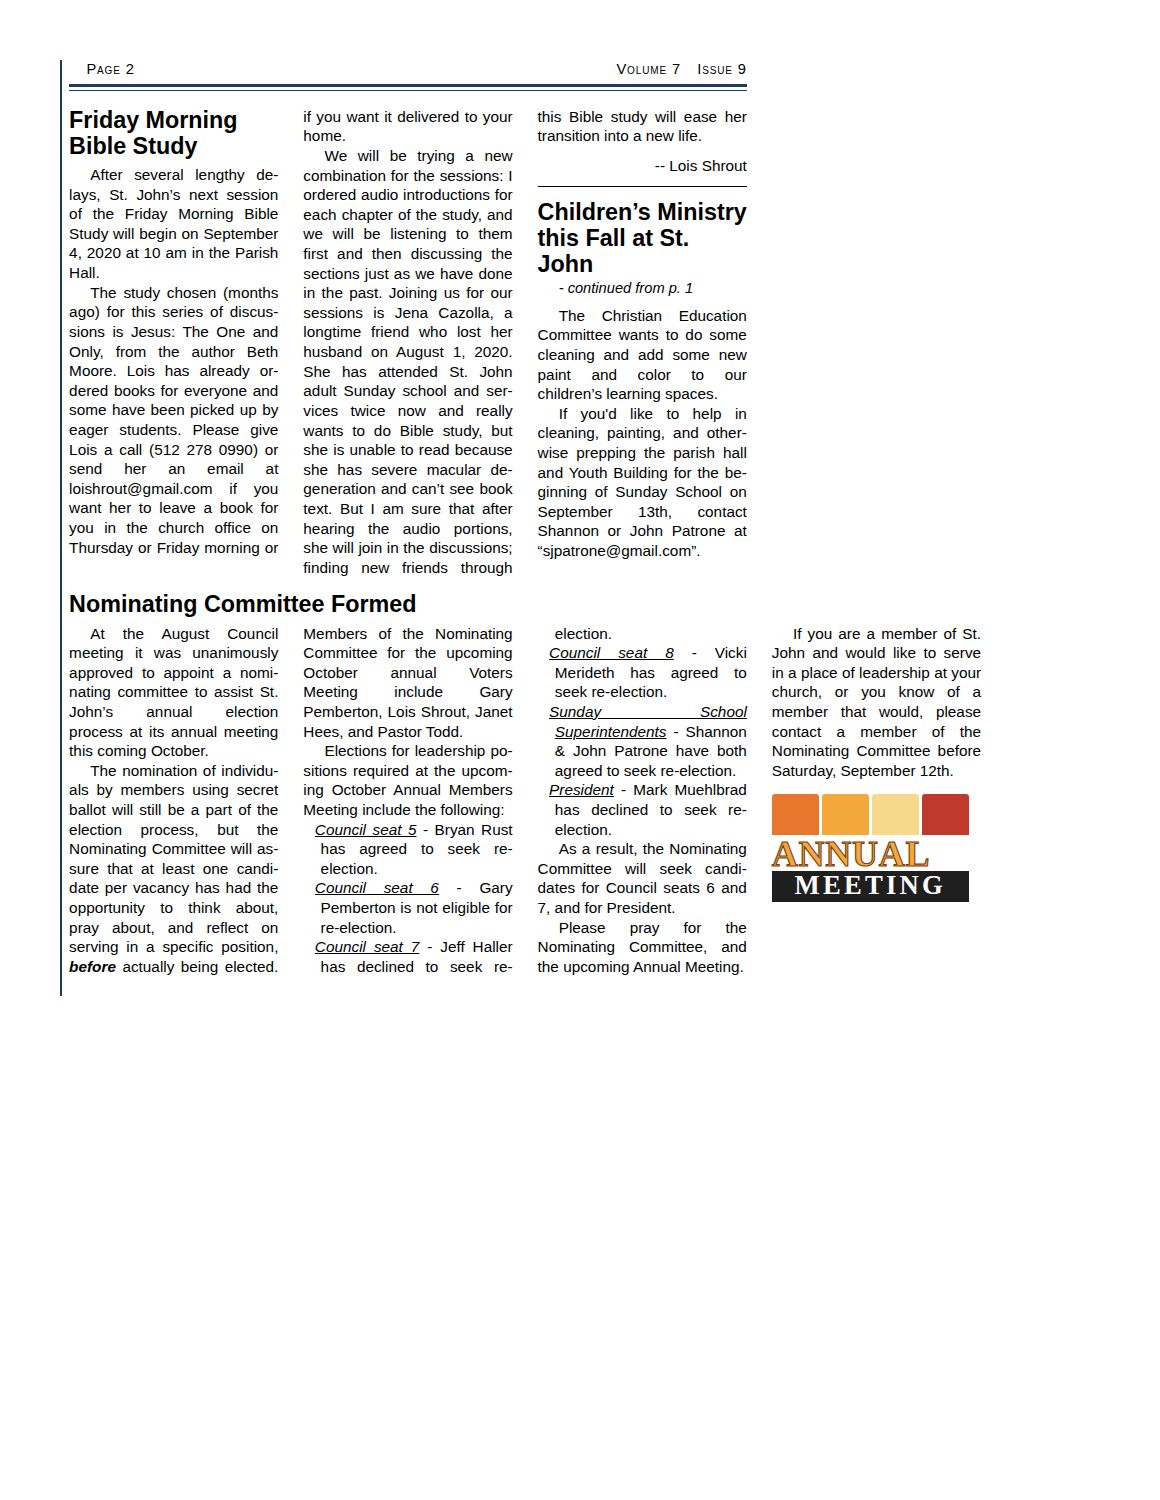Page 2
Volume 7 Issue 9
Friday Morning Bible Study
After several lengthy delays, St. John’s next session of the Friday Morning Bible Study will begin on September 4, 2020 at 10 am in the Parish Hall.
The study chosen (months ago) for this series of discussions is Jesus: The One and Only, from the author Beth Moore. Lois has already ordered books for everyone and some have been picked up by eager students. Please give Lois a call (512 278 0990) or send her an email at loishrout@gmail.com if you want her to leave a book for you in the church office on Thursday or Friday morning or if you want it delivered to your home.
We will be trying a new combination for the sessions: I ordered audio introductions for each chapter of the study, and we will be listening to them first and then discussing the sections just as we have done in the past. Joining us for our sessions is Jena Cazolla, a longtime friend who lost her husband on August 1, 2020. She has attended St. John adult Sunday school and services twice now and really wants to do Bible study, but she is unable to read because she has severe macular degeneration and can’t see book text. But I am sure that after hearing the audio portions, she will join in the discussions; finding new friends through this Bible study will ease her transition into a new life.
-- Lois Shrout
Children’s Ministry this Fall at St. John
- continued from p. 1
The Christian Education Committee wants to do some cleaning and add some new paint and color to our children’s learning spaces.
If you'd like to help in cleaning, painting, and otherwise prepping the parish hall and Youth Building for the beginning of Sunday School on September 13th, contact Shannon or John Patrone at “sjpatrone@gmail.com”.
Nominating Committee Formed
At the August Council meeting it was unanimously approved to appoint a nominating committee to assist St. John’s annual election process at its annual meeting this coming October.
The nomination of individuals by members using secret ballot will still be a part of the election process, but the Nominating Committee will assure that at least one candidate per vacancy has had the opportunity to think about, pray about, and reflect on serving in a specific position, before actually being elected. Members of the Nominating Committee for the upcoming October annual Voters Meeting include Gary Pemberton, Lois Shrout, Janet Hees, and Pastor Todd.
Elections for leadership positions required at the upcoming October Annual Members Meeting include the following:
Council seat 5 - Bryan Rust has agreed to seek re-election.
Council seat 6 - Gary Pemberton is not eligible for re-election.
Council seat 7 - Jeff Haller has declined to seek re-election.
Council seat 8 - Vicki Merideth has agreed to seek re-election.
Sunday School Superintendents - Shannon & John Patrone have both agreed to seek re-election.
President - Mark Muehlbrad has declined to seek re-election.
As a result, the Nominating Committee will seek candidates for Council seats 6 and 7, and for President.
Please pray for the Nominating Committee, and the upcoming Annual Meeting.
If you are a member of St. John and would like to serve in a place of leadership at your church, or you know of a member that would, please contact a member of the Nominating Committee before Saturday, September 12th.
ANNUAL
MEETING